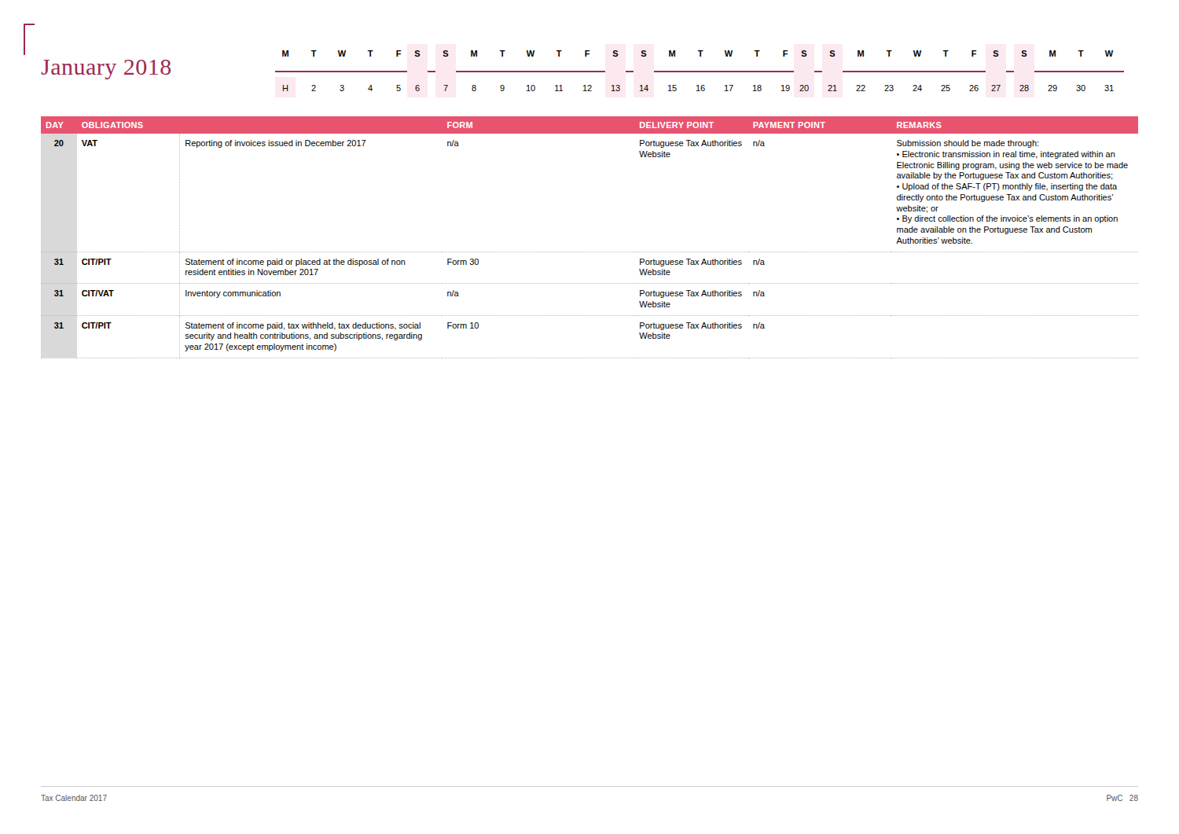M
T
W
T
F
S
S
M
T
W
T
F
S
S
M
T
W
T
F
S
S
M
T
W
T
F
S
S
M
T
W
H
2
3
4
5
6
7
8
9
10
11
12
13
14
15
16
17
18
19
20
21
22
23
24
25
26
27
28
29
30
31
January 2018
| DAY | OBLIGATIONS | | FORM | DELIVERY POINT | PAYMENT POINT | REMARKS |
| --- | --- | --- | --- | --- | --- | --- |
| 20 | VAT | Reporting of invoices issued in December 2017 | n/a | Portuguese Tax Authorities Website | n/a | Submission should be made through: • Electronic transmission in real time, integrated within an Electronic Billing program, using the web service to be made available by the Portuguese Tax and Custom Authorities; • Upload of the SAF-T (PT) monthly file, inserting the data directly onto the Portuguese Tax and Custom Authorities’ website; or • By direct collection of the invoice’s elements in an option made available on the Portuguese Tax and Custom Authorities’ website. |
| 31 | CIT/PIT | Statement of income paid or placed at the disposal of non resident entities in November 2017 | Form 30 | Portuguese Tax Authorities Website | n/a | |
| 31 | CIT/VAT | Inventory communication | n/a | Portuguese Tax Authorities Website | n/a | |
| 31 | CIT/PIT | Statement of income paid, tax withheld, tax deductions, social security and health contributions, and subscriptions, regarding year 2017 (except employment income) | Form 10 | Portuguese Tax Authorities Website | n/a | |
Tax Calendar 2017
PwC 28